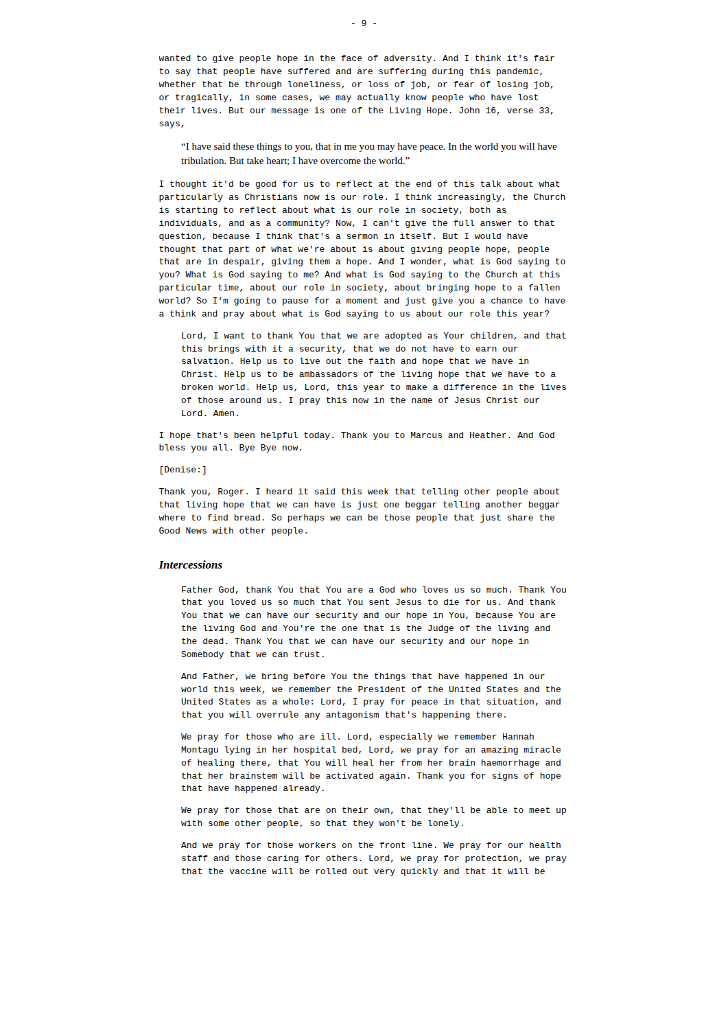- 9 -
wanted to give people hope in the face of adversity. And I think it's fair to say that people have suffered and are suffering during this pandemic, whether that be through loneliness, or loss of job, or fear of losing job, or tragically, in some cases, we may actually know people who have lost their lives. But our message is one of the Living Hope. John 16, verse 33, says,
“I have said these things to you, that in me you may have peace. In the world you will have tribulation. But take heart; I have overcome the world.”
I thought it'd be good for us to reflect at the end of this talk about what particularly as Christians now is our role. I think increasingly, the Church is starting to reflect about what is our role in society, both as individuals, and as a community? Now, I can't give the full answer to that question, because I think that's a sermon in itself. But I would have thought that part of what we're about is about giving people hope, people that are in despair, giving them a hope. And I wonder, what is God saying to you? What is God saying to me? And what is God saying to the Church at this particular time, about our role in society, about bringing hope to a fallen world? So I'm going to pause for a moment and just give you a chance to have a think and pray about what is God saying to us about our role this year?
Lord, I want to thank You that we are adopted as Your children, and that this brings with it a security, that we do not have to earn our salvation. Help us to live out the faith and hope that we have in Christ. Help us to be ambassadors of the living hope that we have to a broken world. Help us, Lord, this year to make a difference in the lives of those around us. I pray this now in the name of Jesus Christ our Lord. Amen.
I hope that's been helpful today. Thank you to Marcus and Heather. And God bless you all. Bye Bye now.
[Denise:]
Thank you, Roger. I heard it said this week that telling other people about that living hope that we can have is just one beggar telling another beggar where to find bread. So perhaps we can be those people that just share the Good News with other people.
Intercessions
Father God, thank You that You are a God who loves us so much. Thank You that you loved us so much that You sent Jesus to die for us. And thank You that we can have our security and our hope in You, because You are the living God and You're the one that is the Judge of the living and the dead. Thank You that we can have our security and our hope in Somebody that we can trust.
And Father, we bring before You the things that have happened in our world this week, we remember the President of the United States and the United States as a whole: Lord, I pray for peace in that situation, and that you will overrule any antagonism that's happening there.
We pray for those who are ill. Lord, especially we remember Hannah Montagu lying in her hospital bed, Lord, we pray for an amazing miracle of healing there, that You will heal her from her brain haemorrhage and that her brainstem will be activated again. Thank you for signs of hope that have happened already.
We pray for those that are on their own, that they'll be able to meet up with some other people, so that they won't be lonely.
And we pray for those workers on the front line. We pray for our health staff and those caring for others. Lord, we pray for protection, we pray that the vaccine will be rolled out very quickly and that it will be